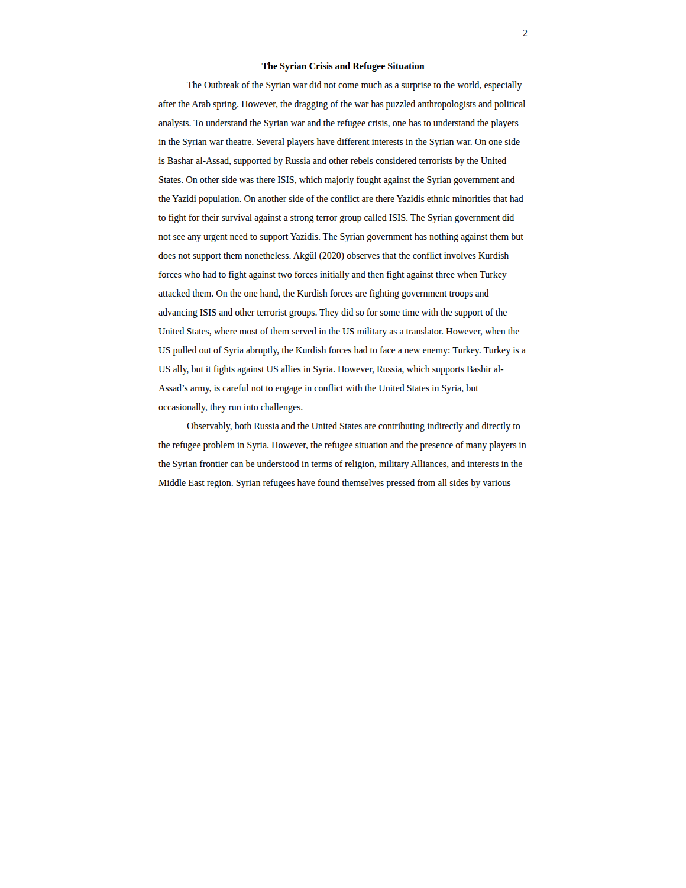2
The Syrian Crisis and Refugee Situation
The Outbreak of the Syrian war did not come much as a surprise to the world, especially after the Arab spring. However, the dragging of the war has puzzled anthropologists and political analysts. To understand the Syrian war and the refugee crisis, one has to understand the players in the Syrian war theatre. Several players have different interests in the Syrian war. On one side is Bashar al-Assad, supported by Russia and other rebels considered terrorists by the United States. On other side was there ISIS, which majorly fought against the Syrian government and the Yazidi population. On another side of the conflict are there Yazidis ethnic minorities that had to fight for their survival against a strong terror group called ISIS. The Syrian government did not see any urgent need to support Yazidis. The Syrian government has nothing against them but does not support them nonetheless. Akgül (2020) observes that the conflict involves Kurdish forces who had to fight against two forces initially and then fight against three when Turkey attacked them. On the one hand, the Kurdish forces are fighting government troops and advancing ISIS and other terrorist groups. They did so for some time with the support of the United States, where most of them served in the US military as a translator. However, when the US pulled out of Syria abruptly, the Kurdish forces had to face a new enemy: Turkey. Turkey is a US ally, but it fights against US allies in Syria. However, Russia, which supports Bashir al-Assad’s army, is careful not to engage in conflict with the United States in Syria, but occasionally, they run into challenges.
Observably, both Russia and the United States are contributing indirectly and directly to the refugee problem in Syria. However, the refugee situation and the presence of many players in the Syrian frontier can be understood in terms of religion, military Alliances, and interests in the Middle East region. Syrian refugees have found themselves pressed from all sides by various